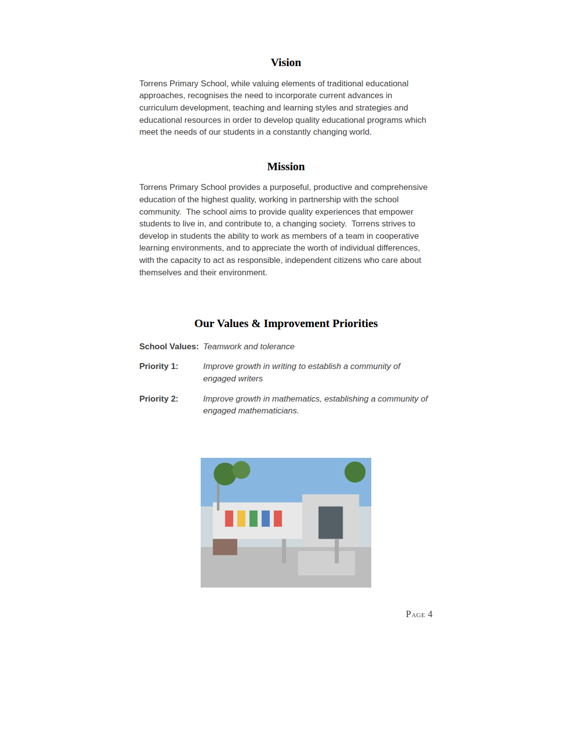Vision
Torrens Primary School, while valuing elements of traditional educational approaches, recognises the need to incorporate current advances in curriculum development, teaching and learning styles and strategies and educational resources in order to develop quality educational programs which meet the needs of our students in a constantly changing world.
Mission
Torrens Primary School provides a purposeful, productive and comprehensive education of the highest quality, working in partnership with the school community. The school aims to provide quality experiences that empower students to live in, and contribute to, a changing society. Torrens strives to develop in students the ability to work as members of a team in cooperative learning environments, and to appreciate the worth of individual differences, with the capacity to act as responsible, independent citizens who care about themselves and their environment.
Our Values & Improvement Priorities
School Values: Teamwork and tolerance
Priority 1: Improve growth in writing to establish a community of engaged writers
Priority 2: Improve growth in mathematics, establishing a community of engaged mathematicians.
Page 4